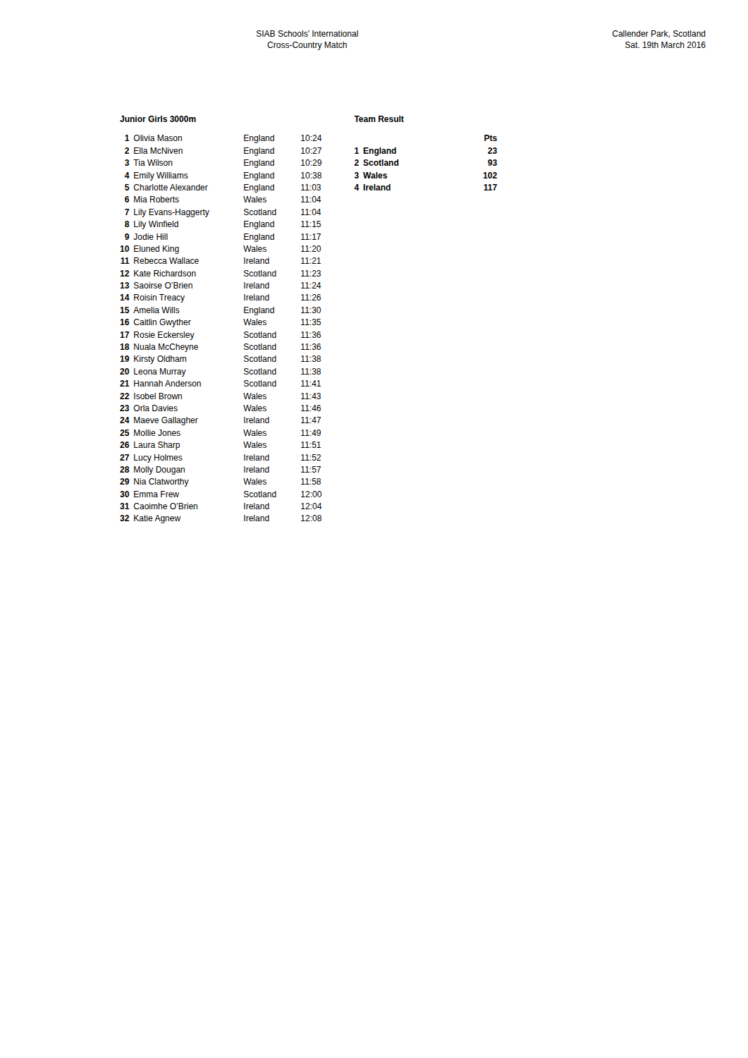SIAB Schools' International
Cross-Country Match
Callender Park, Scotland
Sat. 19th March 2016
Junior Girls 3000m
| 1 | Olivia Mason | England | 10:24 |
| 2 | Ella McNiven | England | 10:27 |
| 3 | Tia Wilson | England | 10:29 |
| 4 | Emily Williams | England | 10:38 |
| 5 | Charlotte Alexander | England | 11:03 |
| 6 | Mia Roberts | Wales | 11:04 |
| 7 | Lily Evans-Haggerty | Scotland | 11:04 |
| 8 | Lily Winfield | England | 11:15 |
| 9 | Jodie Hill | England | 11:17 |
| 10 | Eluned King | Wales | 11:20 |
| 11 | Rebecca Wallace | Ireland | 11:21 |
| 12 | Kate Richardson | Scotland | 11:23 |
| 13 | Saoirse O’Brien | Ireland | 11:24 |
| 14 | Roisin Treacy | Ireland | 11:26 |
| 15 | Amelia Wills | England | 11:30 |
| 16 | Caitlin Gwyther | Wales | 11:35 |
| 17 | Rosie Eckersley | Scotland | 11:36 |
| 18 | Nuala McCheyne | Scotland | 11:36 |
| 19 | Kirsty Oldham | Scotland | 11:38 |
| 20 | Leona Murray | Scotland | 11:38 |
| 21 | Hannah Anderson | Scotland | 11:41 |
| 22 | Isobel Brown | Wales | 11:43 |
| 23 | Orla Davies | Wales | 11:46 |
| 24 | Maeve Gallagher | Ireland | 11:47 |
| 25 | Mollie Jones | Wales | 11:49 |
| 26 | Laura Sharp | Wales | 11:51 |
| 27 | Lucy Holmes | Ireland | 11:52 |
| 28 | Molly Dougan | Ireland | 11:57 |
| 29 | Nia Clatworthy | Wales | 11:58 |
| 30 | Emma Frew | Scotland | 12:00 |
| 31 | Caoimhe O’Brien | Ireland | 12:04 |
| 32 | Katie Agnew | Ireland | 12:08 |
Team Result
| | | Pts |
| 1 | England | 23 |
| 2 | Scotland | 93 |
| 3 | Wales | 102 |
| 4 | Ireland | 117 |